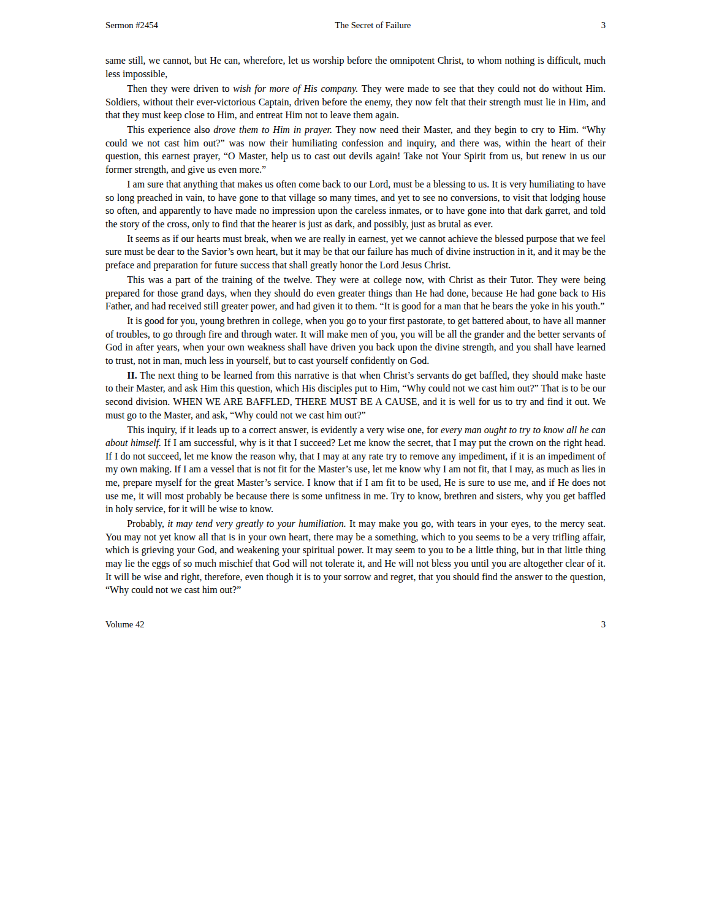Sermon #2454 The Secret of Failure 3
same still, we cannot, but He can, wherefore, let us worship before the omnipotent Christ, to whom nothing is difficult, much less impossible,
Then they were driven to wish for more of His company. They were made to see that they could not do without Him. Soldiers, without their ever-victorious Captain, driven before the enemy, they now felt that their strength must lie in Him, and that they must keep close to Him, and entreat Him not to leave them again.
This experience also drove them to Him in prayer. They now need their Master, and they begin to cry to Him. “Why could we not cast him out?” was now their humiliating confession and inquiry, and there was, within the heart of their question, this earnest prayer, “O Master, help us to cast out devils again! Take not Your Spirit from us, but renew in us our former strength, and give us even more.”
I am sure that anything that makes us often come back to our Lord, must be a blessing to us. It is very humiliating to have so long preached in vain, to have gone to that village so many times, and yet to see no conversions, to visit that lodging house so often, and apparently to have made no impression upon the careless inmates, or to have gone into that dark garret, and told the story of the cross, only to find that the hearer is just as dark, and possibly, just as brutal as ever.
It seems as if our hearts must break, when we are really in earnest, yet we cannot achieve the blessed purpose that we feel sure must be dear to the Savior’s own heart, but it may be that our failure has much of divine instruction in it, and it may be the preface and preparation for future success that shall greatly honor the Lord Jesus Christ.
This was a part of the training of the twelve. They were at college now, with Christ as their Tutor. They were being prepared for those grand days, when they should do even greater things than He had done, because He had gone back to His Father, and had received still greater power, and had given it to them. “It is good for a man that he bears the yoke in his youth.”
It is good for you, young brethren in college, when you go to your first pastorate, to get battered about, to have all manner of troubles, to go through fire and through water. It will make men of you, you will be all the grander and the better servants of God in after years, when your own weakness shall have driven you back upon the divine strength, and you shall have learned to trust, not in man, much less in yourself, but to cast yourself confidently on God.
II. The next thing to be learned from this narrative is that when Christ’s servants do get baffled, they should make haste to their Master, and ask Him this question, which His disciples put to Him, “Why could not we cast him out?” That is to be our second division. WHEN WE ARE BAFFLED, THERE MUST BE A CAUSE, and it is well for us to try and find it out. We must go to the Master, and ask, “Why could not we cast him out?”
This inquiry, if it leads up to a correct answer, is evidently a very wise one, for every man ought to try to know all he can about himself. If I am successful, why is it that I succeed? Let me know the secret, that I may put the crown on the right head. If I do not succeed, let me know the reason why, that I may at any rate try to remove any impediment, if it is an impediment of my own making. If I am a vessel that is not fit for the Master’s use, let me know why I am not fit, that I may, as much as lies in me, prepare myself for the great Master’s service. I know that if I am fit to be used, He is sure to use me, and if He does not use me, it will most probably be because there is some unfitness in me. Try to know, brethren and sisters, why you get baffled in holy service, for it will be wise to know.
Probably, it may tend very greatly to your humiliation. It may make you go, with tears in your eyes, to the mercy seat. You may not yet know all that is in your own heart, there may be a something, which to you seems to be a very trifling affair, which is grieving your God, and weakening your spiritual power. It may seem to you to be a little thing, but in that little thing may lie the eggs of so much mischief that God will not tolerate it, and He will not bless you until you are altogether clear of it. It will be wise and right, therefore, even though it is to your sorrow and regret, that you should find the answer to the question, “Why could not we cast him out?”
Volume 42 3